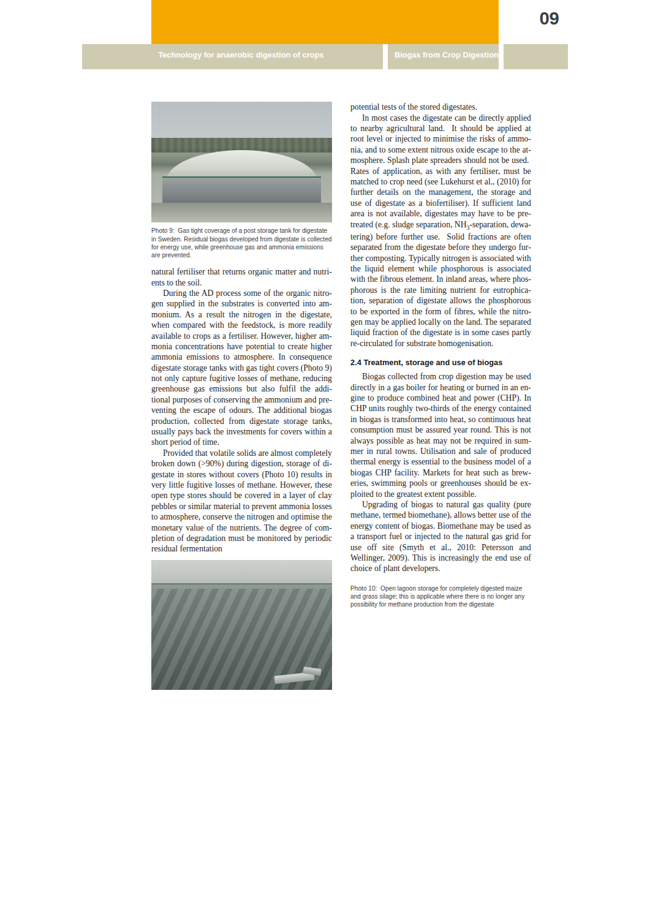09
Technology for anaerobic digestion of crops
Biogas from Crop Digestion
Photo 9: Gas tight coverage of a post storage tank for digestate in Sweden. Residual biogas developed from digestate is collected for energy use, while greenhouse gas and ammonia emissions are prevented.
natural fertiliser that returns organic matter and nutrients to the soil.
During the AD process some of the organic nitrogen supplied in the substrates is converted into ammonium. As a result the nitrogen in the digestate, when compared with the feedstock, is more readily available to crops as a fertiliser. However, higher ammonia concentrations have potential to create higher ammonia emissions to atmosphere. In consequence digestate storage tanks with gas tight covers (Photo 9) not only capture fugitive losses of methane, reducing greenhouse gas emissions but also fulfil the additional purposes of conserving the ammonium and preventing the escape of odours. The additional biogas production, collected from digestate storage tanks, usually pays back the investments for covers within a short period of time.
Provided that volatile solids are almost completely broken down (>90%) during digestion, storage of digestate in stores without covers (Photo 10) results in very little fugitive losses of methane. However, these open type stores should be covered in a layer of clay pebbles or similar material to prevent ammonia losses to atmosphere, conserve the nitrogen and optimise the monetary value of the nutrients. The degree of completion of degradation must be monitored by periodic residual fermentation
potential tests of the stored digestates.
In most cases the digestate can be directly applied to nearby agricultural land. It should be applied at root level or injected to minimise the risks of ammonia, and to some extent nitrous oxide escape to the atmosphere. Splash plate spreaders should not be used. Rates of application, as with any fertiliser, must be matched to crop need (see Lukehurst et al., (2010) for further details on the management, the storage and use of digestate as a biofertiliser). If sufficient land area is not available, digestates may have to be pre-treated (e.g. sludge separation, NH3-separation, dewatering) before further use. Solid fractions are often separated from the digestate before they undergo further composting. Typically nitrogen is associated with the liquid element while phosphorous is associated with the fibrous element. In inland areas, where phosphorous is the rate limiting nutrient for eutrophication, separation of digestate allows the phosphorous to be exported in the form of fibres, while the nitrogen may be applied locally on the land. The separated liquid fraction of the digestate is in some cases partly re-circulated for substrate homogenisation.
2.4 Treatment, storage and use of biogas
Biogas collected from crop digestion may be used directly in a gas boiler for heating or burned in an engine to produce combined heat and power (CHP). In CHP units roughly two-thirds of the energy contained in biogas is transformed into heat, so continuous heat consumption must be assured year round. This is not always possible as heat may not be required in summer in rural towns. Utilisation and sale of produced thermal energy is essential to the business model of a biogas CHP facility. Markets for heat such as breweries, swimming pools or greenhouses should be exploited to the greatest extent possible.
Upgrading of biogas to natural gas quality (pure methane, termed biomethane), allows better use of the energy content of biogas. Biomethane may be used as a transport fuel or injected to the natural gas grid for use off site (Smyth et al., 2010: Petersson and Wellinger, 2009). This is increasingly the end use of choice of plant developers.
Photo 10: Open lagoon storage for completely digested maize and grass silage; this is applicable where there is no longer any possibility for methane production from the digestate